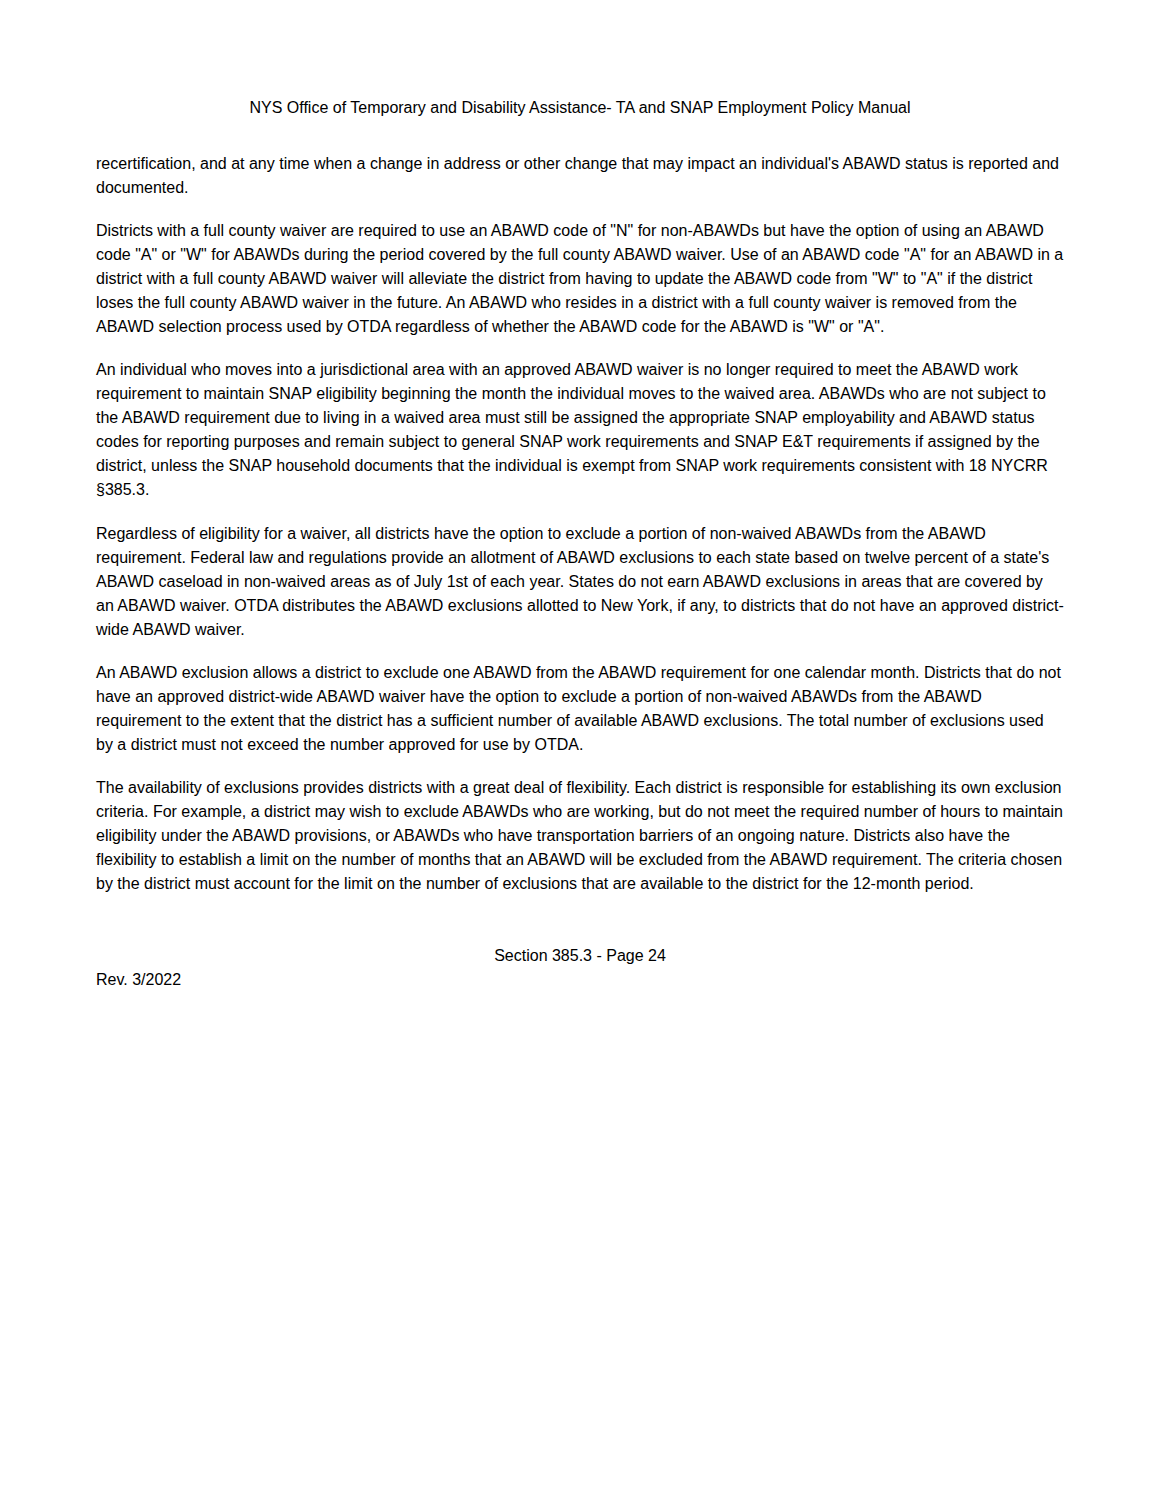NYS Office of Temporary and Disability Assistance- TA and SNAP Employment Policy Manual
recertification, and at any time when a change in address or other change that may impact an individual's ABAWD status is reported and documented.
Districts with a full county waiver are required to use an ABAWD code of "N" for non-ABAWDs but have the option of using an ABAWD code "A" or "W" for ABAWDs during the period covered by the full county ABAWD waiver. Use of an ABAWD code "A" for an ABAWD in a district with a full county ABAWD waiver will alleviate the district from having to update the ABAWD code from "W" to "A" if the district loses the full county ABAWD waiver in the future. An ABAWD who resides in a district with a full county waiver is removed from the ABAWD selection process used by OTDA regardless of whether the ABAWD code for the ABAWD is "W" or "A".
An individual who moves into a jurisdictional area with an approved ABAWD waiver is no longer required to meet the ABAWD work requirement to maintain SNAP eligibility beginning the month the individual moves to the waived area. ABAWDs who are not subject to the ABAWD requirement due to living in a waived area must still be assigned the appropriate SNAP employability and ABAWD status codes for reporting purposes and remain subject to general SNAP work requirements and SNAP E&T requirements if assigned by the district, unless the SNAP household documents that the individual is exempt from SNAP work requirements consistent with 18 NYCRR §385.3.
Regardless of eligibility for a waiver, all districts have the option to exclude a portion of non-waived ABAWDs from the ABAWD requirement. Federal law and regulations provide an allotment of ABAWD exclusions to each state based on twelve percent of a state's ABAWD caseload in non-waived areas as of July 1st of each year. States do not earn ABAWD exclusions in areas that are covered by an ABAWD waiver. OTDA distributes the ABAWD exclusions allotted to New York, if any, to districts that do not have an approved district-wide ABAWD waiver.
An ABAWD exclusion allows a district to exclude one ABAWD from the ABAWD requirement for one calendar month. Districts that do not have an approved district-wide ABAWD waiver have the option to exclude a portion of non-waived ABAWDs from the ABAWD requirement to the extent that the district has a sufficient number of available ABAWD exclusions. The total number of exclusions used by a district must not exceed the number approved for use by OTDA.
The availability of exclusions provides districts with a great deal of flexibility. Each district is responsible for establishing its own exclusion criteria. For example, a district may wish to exclude ABAWDs who are working, but do not meet the required number of hours to maintain eligibility under the ABAWD provisions, or ABAWDs who have transportation barriers of an ongoing nature. Districts also have the flexibility to establish a limit on the number of months that an ABAWD will be excluded from the ABAWD requirement. The criteria chosen by the district must account for the limit on the number of exclusions that are available to the district for the 12-month period.
Section 385.3 - Page 24
Rev. 3/2022